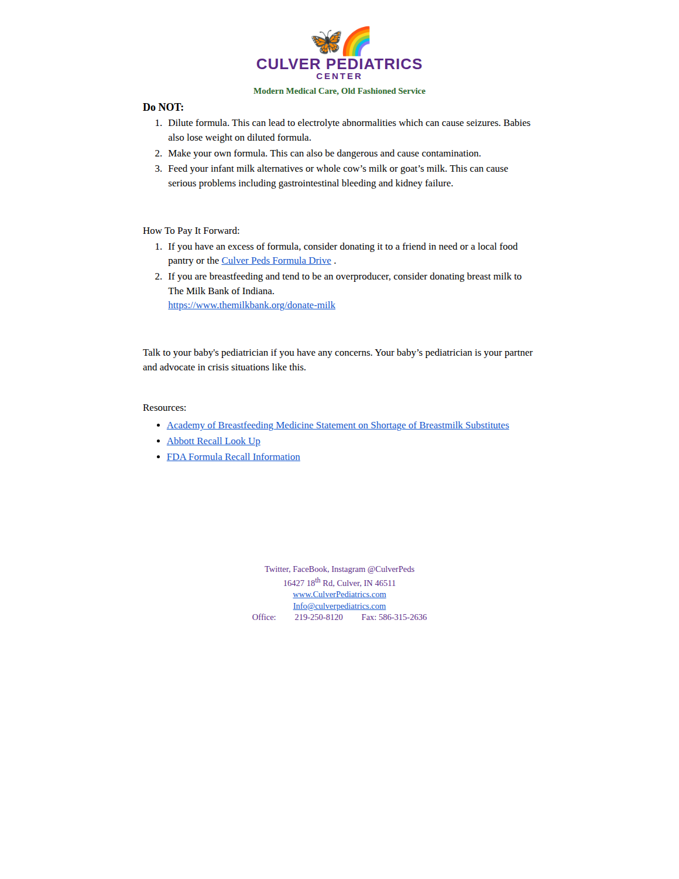🦋🌈 CULVER PEDIATRICS CENTER
Modern Medical Care, Old Fashioned Service
Do NOT:
Dilute formula. This can lead to electrolyte abnormalities which can cause seizures. Babies also lose weight on diluted formula.
Make your own formula. This can also be dangerous and cause contamination.
Feed your infant milk alternatives or whole cow’s milk or goat’s milk. This can cause serious problems including gastrointestinal bleeding and kidney failure.
How To Pay It Forward:
If you have an excess of formula, consider donating it to a friend in need or a local food pantry or the Culver Peds Formula Drive .
If you are breastfeeding and tend to be an overproducer, consider donating breast milk to The Milk Bank of Indiana.
https://www.themilkbank.org/donate-milk
Talk to your baby's pediatrician if you have any concerns. Your baby’s pediatrician is your partner and advocate in crisis situations like this.
Resources:
Academy of Breastfeeding Medicine Statement on Shortage of Breastmilk Substitutes
Abbott Recall Look Up
FDA Formula Recall Information
Twitter, FaceBook, Instagram @CulverPeds
16427 18th Rd, Culver, IN 46511
www.CulverPediatrics.com
Info@culverpediatrics.com
Office: 219-250-8120 Fax: 586-315-2636